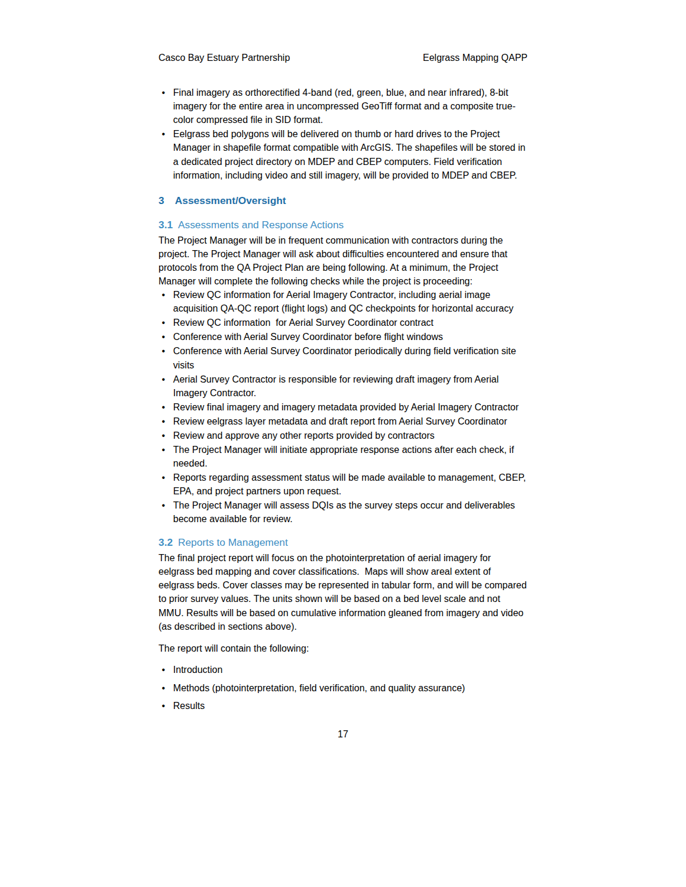Casco Bay Estuary Partnership Eelgrass Mapping QAPP
Final imagery as orthorectified 4-band (red, green, blue, and near infrared), 8-bit imagery for the entire area in uncompressed GeoTiff format and a composite true-color compressed file in SID format.
Eelgrass bed polygons will be delivered on thumb or hard drives to the Project Manager in shapefile format compatible with ArcGIS. The shapefiles will be stored in a dedicated project directory on MDEP and CBEP computers. Field verification information, including video and still imagery, will be provided to MDEP and CBEP.
3 Assessment/Oversight
3.1 Assessments and Response Actions
The Project Manager will be in frequent communication with contractors during the project. The Project Manager will ask about difficulties encountered and ensure that protocols from the QA Project Plan are being following. At a minimum, the Project Manager will complete the following checks while the project is proceeding:
Review QC information for Aerial Imagery Contractor, including aerial image acquisition QA-QC report (flight logs) and QC checkpoints for horizontal accuracy
Review QC information for Aerial Survey Coordinator contract
Conference with Aerial Survey Coordinator before flight windows
Conference with Aerial Survey Coordinator periodically during field verification site visits
Aerial Survey Contractor is responsible for reviewing draft imagery from Aerial Imagery Contractor.
Review final imagery and imagery metadata provided by Aerial Imagery Contractor
Review eelgrass layer metadata and draft report from Aerial Survey Coordinator
Review and approve any other reports provided by contractors
The Project Manager will initiate appropriate response actions after each check, if needed.
Reports regarding assessment status will be made available to management, CBEP, EPA, and project partners upon request.
The Project Manager will assess DQIs as the survey steps occur and deliverables become available for review.
3.2 Reports to Management
The final project report will focus on the photointerpretation of aerial imagery for eelgrass bed mapping and cover classifications. Maps will show areal extent of eelgrass beds. Cover classes may be represented in tabular form, and will be compared to prior survey values. The units shown will be based on a bed level scale and not MMU. Results will be based on cumulative information gleaned from imagery and video (as described in sections above).
The report will contain the following:
Introduction
Methods (photointerpretation, field verification, and quality assurance)
Results
17